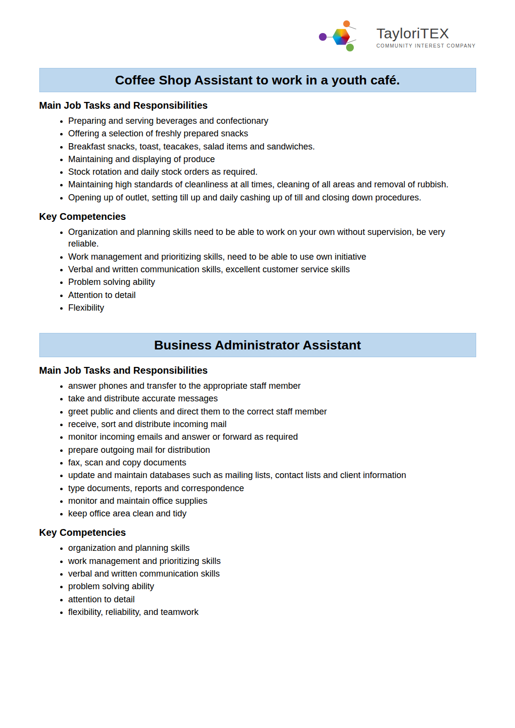TayloriTEX
COMMUNITY INTEREST COMPANY
Coffee Shop Assistant to work in a youth café.
Main Job Tasks and Responsibilities
Preparing and serving beverages and confectionary
Offering a selection of freshly prepared snacks
Breakfast snacks, toast, teacakes, salad items and sandwiches.
Maintaining and displaying of produce
Stock rotation and daily stock orders as required.
Maintaining high standards of cleanliness at all times, cleaning of all areas and removal of rubbish.
Opening up of outlet, setting till up and daily cashing up of till and closing down procedures.
Key Competencies
Organization and planning skills need to be able to work on your own without supervision, be very reliable.
Work management and prioritizing skills, need to be able to use own initiative
Verbal and written communication skills, excellent customer service skills
Problem solving ability
Attention to detail
Flexibility
Business Administrator Assistant
Main Job Tasks and Responsibilities
answer phones and transfer to the appropriate staff member
take and distribute accurate messages
greet public and clients and direct them to the correct staff member
receive, sort and distribute incoming mail
monitor incoming emails and answer or forward as required
prepare outgoing mail for distribution
fax, scan and copy documents
update and maintain databases such as mailing lists, contact lists and client information
type documents, reports and correspondence
monitor and maintain office supplies
keep office area clean and tidy
Key Competencies
organization and planning skills
work management and prioritizing skills
verbal and written communication skills
problem solving ability
attention to detail
flexibility, reliability, and teamwork